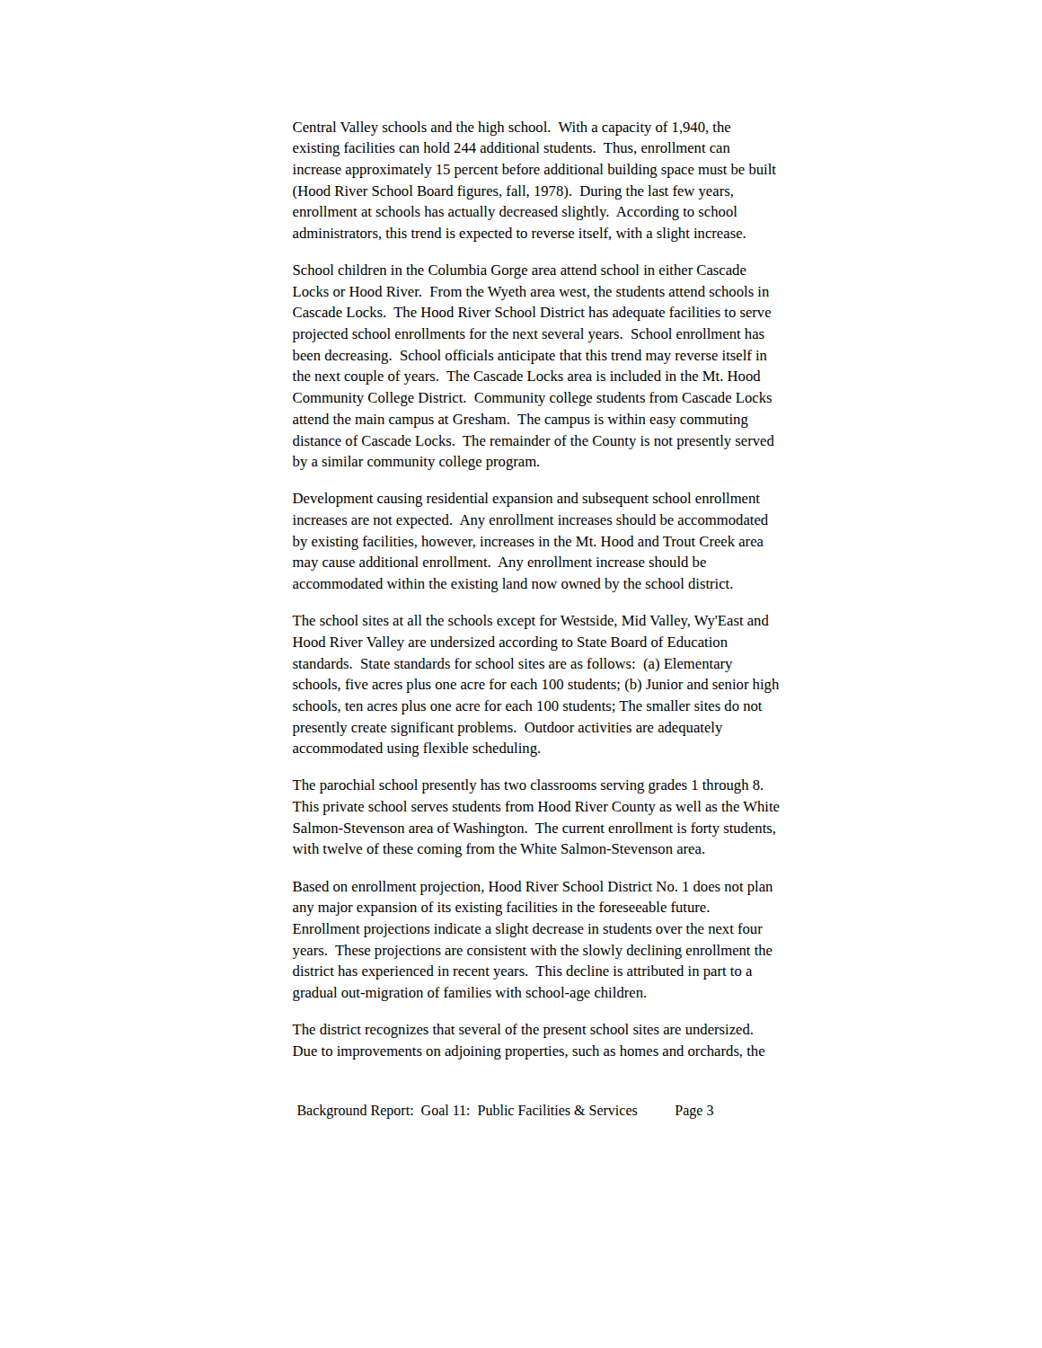Central Valley schools and the high school. With a capacity of 1,940, the existing facilities can hold 244 additional students. Thus, enrollment can increase approximately 15 percent before additional building space must be built (Hood River School Board figures, fall, 1978). During the last few years, enrollment at schools has actually decreased slightly. According to school administrators, this trend is expected to reverse itself, with a slight increase.
School children in the Columbia Gorge area attend school in either Cascade Locks or Hood River. From the Wyeth area west, the students attend schools in Cascade Locks. The Hood River School District has adequate facilities to serve projected school enrollments for the next several years. School enrollment has been decreasing. School officials anticipate that this trend may reverse itself in the next couple of years. The Cascade Locks area is included in the Mt. Hood Community College District. Community college students from Cascade Locks attend the main campus at Gresham. The campus is within easy commuting distance of Cascade Locks. The remainder of the County is not presently served by a similar community college program.
Development causing residential expansion and subsequent school enrollment increases are not expected. Any enrollment increases should be accommodated by existing facilities, however, increases in the Mt. Hood and Trout Creek area may cause additional enrollment. Any enrollment increase should be accommodated within the existing land now owned by the school district.
The school sites at all the schools except for Westside, Mid Valley, Wy'East and Hood River Valley are undersized according to State Board of Education standards. State standards for school sites are as follows: (a) Elementary schools, five acres plus one acre for each 100 students; (b) Junior and senior high schools, ten acres plus one acre for each 100 students; The smaller sites do not presently create significant problems. Outdoor activities are adequately accommodated using flexible scheduling.
The parochial school presently has two classrooms serving grades 1 through 8. This private school serves students from Hood River County as well as the White Salmon-Stevenson area of Washington. The current enrollment is forty students, with twelve of these coming from the White Salmon-Stevenson area.
Based on enrollment projection, Hood River School District No. 1 does not plan any major expansion of its existing facilities in the foreseeable future. Enrollment projections indicate a slight decrease in students over the next four years. These projections are consistent with the slowly declining enrollment the district has experienced in recent years. This decline is attributed in part to a gradual out-migration of families with school-age children.
The district recognizes that several of the present school sites are undersized. Due to improvements on adjoining properties, such as homes and orchards, the
Background Report: Goal 11: Public Facilities & Services Page 3